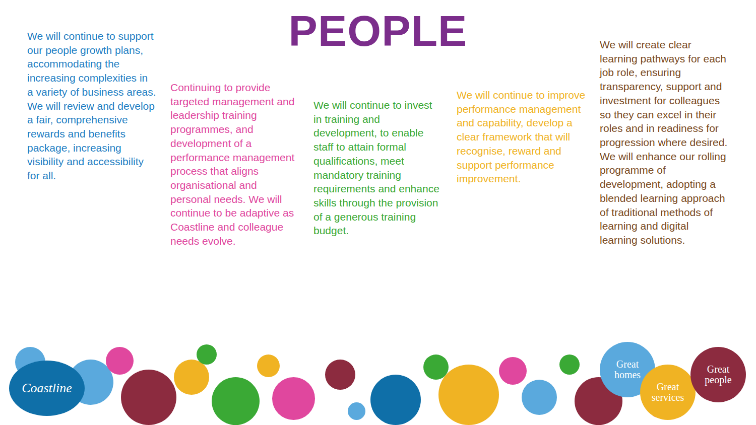PEOPLE
We will continue to support our people growth plans, accommodating the increasing complexities in a variety of business areas. We will review and develop a fair, comprehensive rewards and benefits package, increasing visibility and accessibility for all.
Continuing to provide targeted management and leadership training programmes, and development of a performance management process that aligns organisational and personal needs. We will continue to be adaptive as Coastline and colleague needs evolve.
We will continue to invest in training and development, to enable staff to attain formal qualifications, meet mandatory training requirements and enhance skills through the provision of a generous training budget.
We will continue to improve performance management and capability, develop a clear framework that will recognise, reward and support performance improvement.
We will create clear learning pathways for each job role, ensuring transparency, support and investment for colleagues so they can excel in their roles and in readiness for progression where desired. We will enhance our rolling programme of development, adopting a blended learning approach of traditional methods of learning and digital learning solutions.
Coastline
Great
homes
Great
services
Great
people